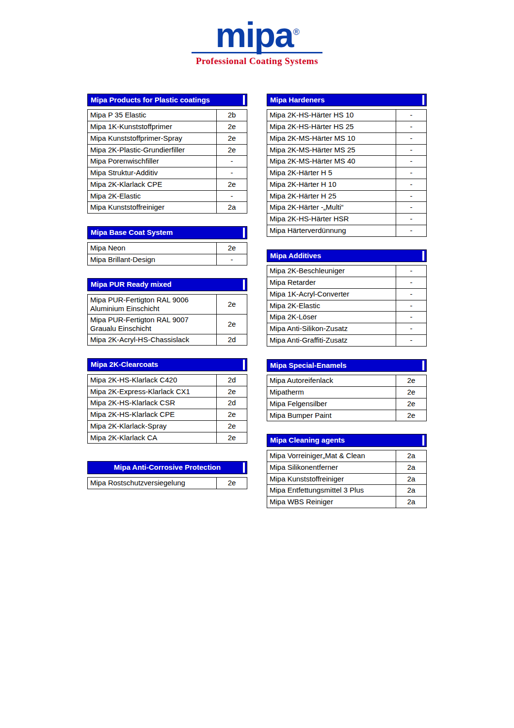mipa®
Professional Coating Systems
Mipa Products for Plastic coatings
| Mipa P 35 Elastic | 2b |
| Mipa 1K-Kunststoffprimer | 2e |
| Mipa Kunststoffprimer-Spray | 2e |
| Mipa 2K-Plastic-Grundierfiller | 2e |
| Mipa Porenwischfiller | - |
| Mipa Struktur-Additiv | - |
| Mipa 2K-Klarlack CPE | 2e |
| Mipa 2K-Elastic | - |
| Mipa Kunststoffreiniger | 2a |
Mipa Base Coat System
| Mipa Neon | 2e |
| Mipa Brillant-Design | - |
Mipa PUR Ready mixed
| Mipa PUR-Fertigton RAL 9006 Aluminium Einschicht | 2e |
| Mipa PUR-Fertigton RAL 9007 Graualu Einschicht | 2e |
| Mipa 2K-Acryl-HS-Chassislack | 2d |
Mipa 2K-Clearcoats
| Mipa 2K-HS-Klarlack C420 | 2d |
| Mipa 2K-Express-Klarlack CX1 | 2e |
| Mipa 2K-HS-Klarlack CSR | 2d |
| Mipa 2K-HS-Klarlack CPE | 2e |
| Mipa 2K-Klarlack-Spray | 2e |
| Mipa 2K-Klarlack CA | 2e |
Mipa Anti-Corrosive Protection
| Mipa Rostschutzversiegelung | 2e |
Mipa Hardeners
| Mipa 2K-HS-Härter HS 10 | - |
| Mipa 2K-HS-Härter HS 25 | - |
| Mipa 2K-MS-Härter MS 10 | - |
| Mipa 2K-MS-Härter MS 25 | - |
| Mipa 2K-MS-Härter MS 40 | - |
| Mipa 2K-Härter H 5 | - |
| Mipa 2K-Härter H 10 | - |
| Mipa 2K-Härter H 25 | - |
| Mipa 2K-Härter -„Multi“ | - |
| Mipa 2K-HS-Härter HSR | - |
| Mipa Härterverdünnung | - |
Mipa Additives
| Mipa 2K-Beschleuniger | - |
| Mipa Retarder | - |
| Mipa 1K-Acryl-Converter | - |
| Mipa 2K-Elastic | - |
| Mipa 2K-Löser | - |
| Mipa Anti-Silikon-Zusatz | - |
| Mipa Anti-Graffiti-Zusatz | - |
Mipa Special-Enamels
| Mipa Autoreifenlack | 2e |
| Mipatherm | 2e |
| Mipa Felgensilber | 2e |
| Mipa Bumper Paint | 2e |
Mipa Cleaning agents
| Mipa Vorreiniger„Mat & Clean | 2a |
| Mipa Silikonentferner | 2a |
| Mipa Kunststoffreiniger | 2a |
| Mipa Entfettungsmittel 3 Plus | 2a |
| Mipa WBS Reiniger | 2a |